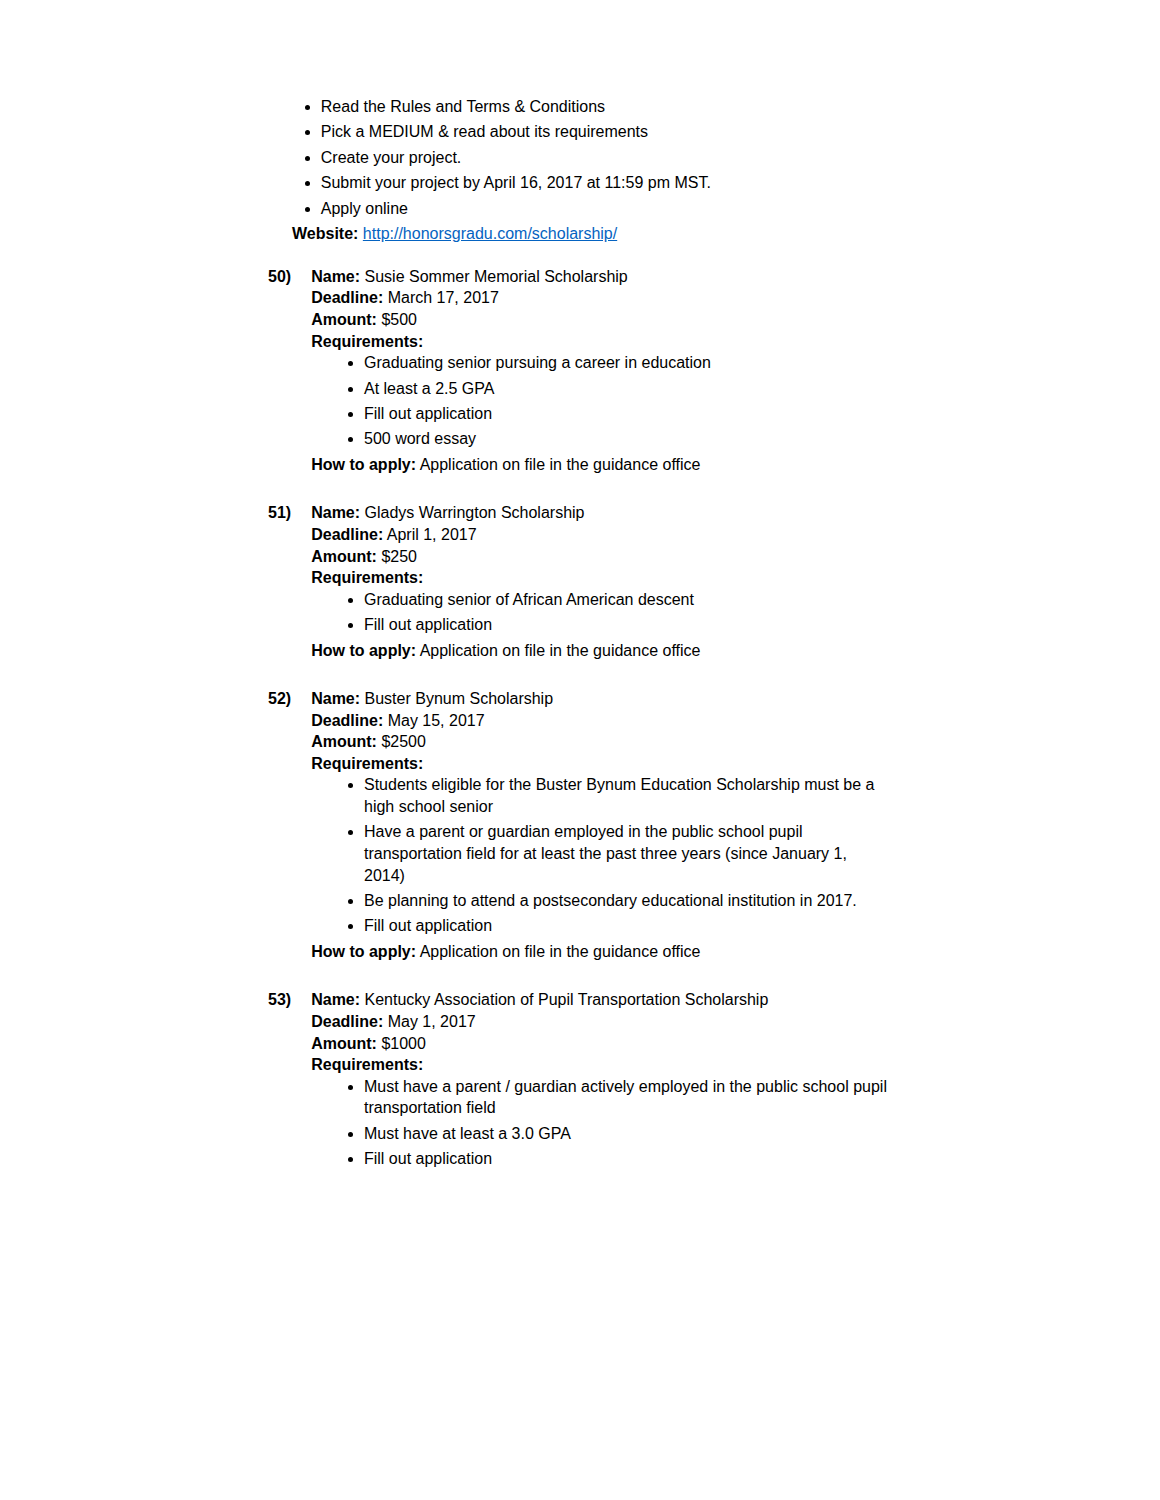Read the Rules and Terms & Conditions
Pick a MEDIUM & read about its requirements
Create your project.
Submit your project by April 16, 2017 at 11:59 pm MST.
Apply online
Website: http://honorsgradu.com/scholarship/
Name: Susie Sommer Memorial Scholarship
Deadline: March 17, 2017
Amount: $500
Requirements:
Graduating senior pursuing a career in education
At least a 2.5 GPA
Fill out application
500 word essay
How to apply: Application on file in the guidance office
Name: Gladys Warrington Scholarship
Deadline: April 1, 2017
Amount: $250
Requirements:
Graduating senior of African American descent
Fill out application
How to apply: Application on file in the guidance office
Name: Buster Bynum Scholarship
Deadline: May 15, 2017
Amount: $2500
Requirements:
Students eligible for the Buster Bynum Education Scholarship must be a high school senior
Have a parent or guardian employed in the public school pupil transportation field for at least the past three years (since January 1, 2014)
Be planning to attend a postsecondary educational institution in 2017.
Fill out application
How to apply: Application on file in the guidance office
Name: Kentucky Association of Pupil Transportation Scholarship
Deadline: May 1, 2017
Amount: $1000
Requirements:
Must have a parent / guardian actively employed in the public school pupil transportation field
Must have at least a 3.0 GPA
Fill out application